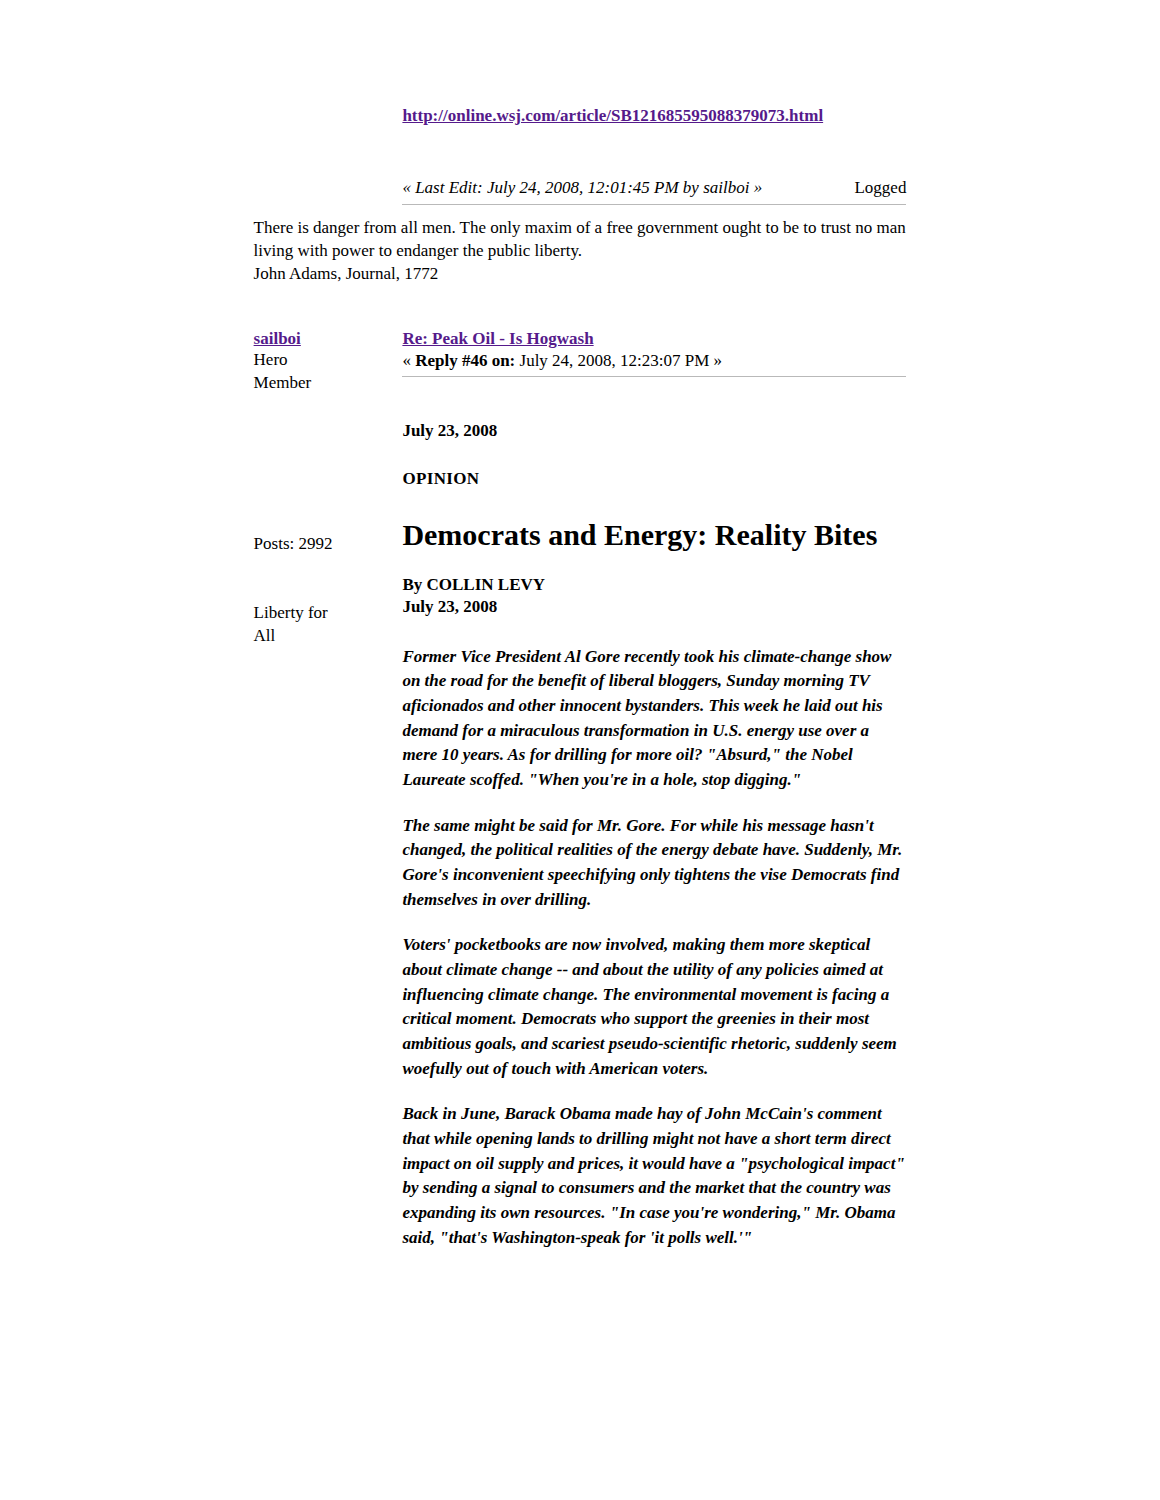http://online.wsj.com/article/SB121685595088379073.html
| | « Last Edit: July 24, 2008, 12:01:45 PM by sailboi » Logged |
There is danger from all men. The only maxim of a free government ought to be to trust no man living with power to endanger the public liberty.
John Adams, Journal, 1772
| sailboi Hero Member Posts: 2992 Liberty for All | Re: Peak Oil - Is Hogwash « Reply #46 on: July 24, 2008, 12:23:07 PM » July 23, 2008 OPINION Democrats and Energy: Reality Bites By COLLIN LEVY July 23, 2008 Former Vice President Al Gore recently took his climate-change show on the road for the benefit of liberal bloggers, Sunday morning TV aficionados and other innocent bystanders. This week he laid out his demand for a miraculous transformation in U.S. energy use over a mere 10 years. As for drilling for more oil? "Absurd," the Nobel Laureate scoffed. "When you're in a hole, stop digging." The same might be said for Mr. Gore. For while his message hasn't changed, the political realities of the energy debate have. Suddenly, Mr. Gore's inconvenient speechifying only tightens the vise Democrats find themselves in over drilling. Voters' pocketbooks are now involved, making them more skeptical about climate change -- and about the utility of any policies aimed at influencing climate change. The environmental movement is facing a critical moment. Democrats who support the greenies in their most ambitious goals, and scariest pseudo-scientific rhetoric, suddenly seem woefully out of touch with American voters. Back in June, Barack Obama made hay of John McCain's comment that while opening lands to drilling might not have a short term direct impact on oil supply and prices, it would have a "psychological impact" by sending a signal to consumers and the market that the country was expanding its own resources. "In case you're wondering," Mr. Obama said, "that's Washington-speak for 'it polls well.'" |